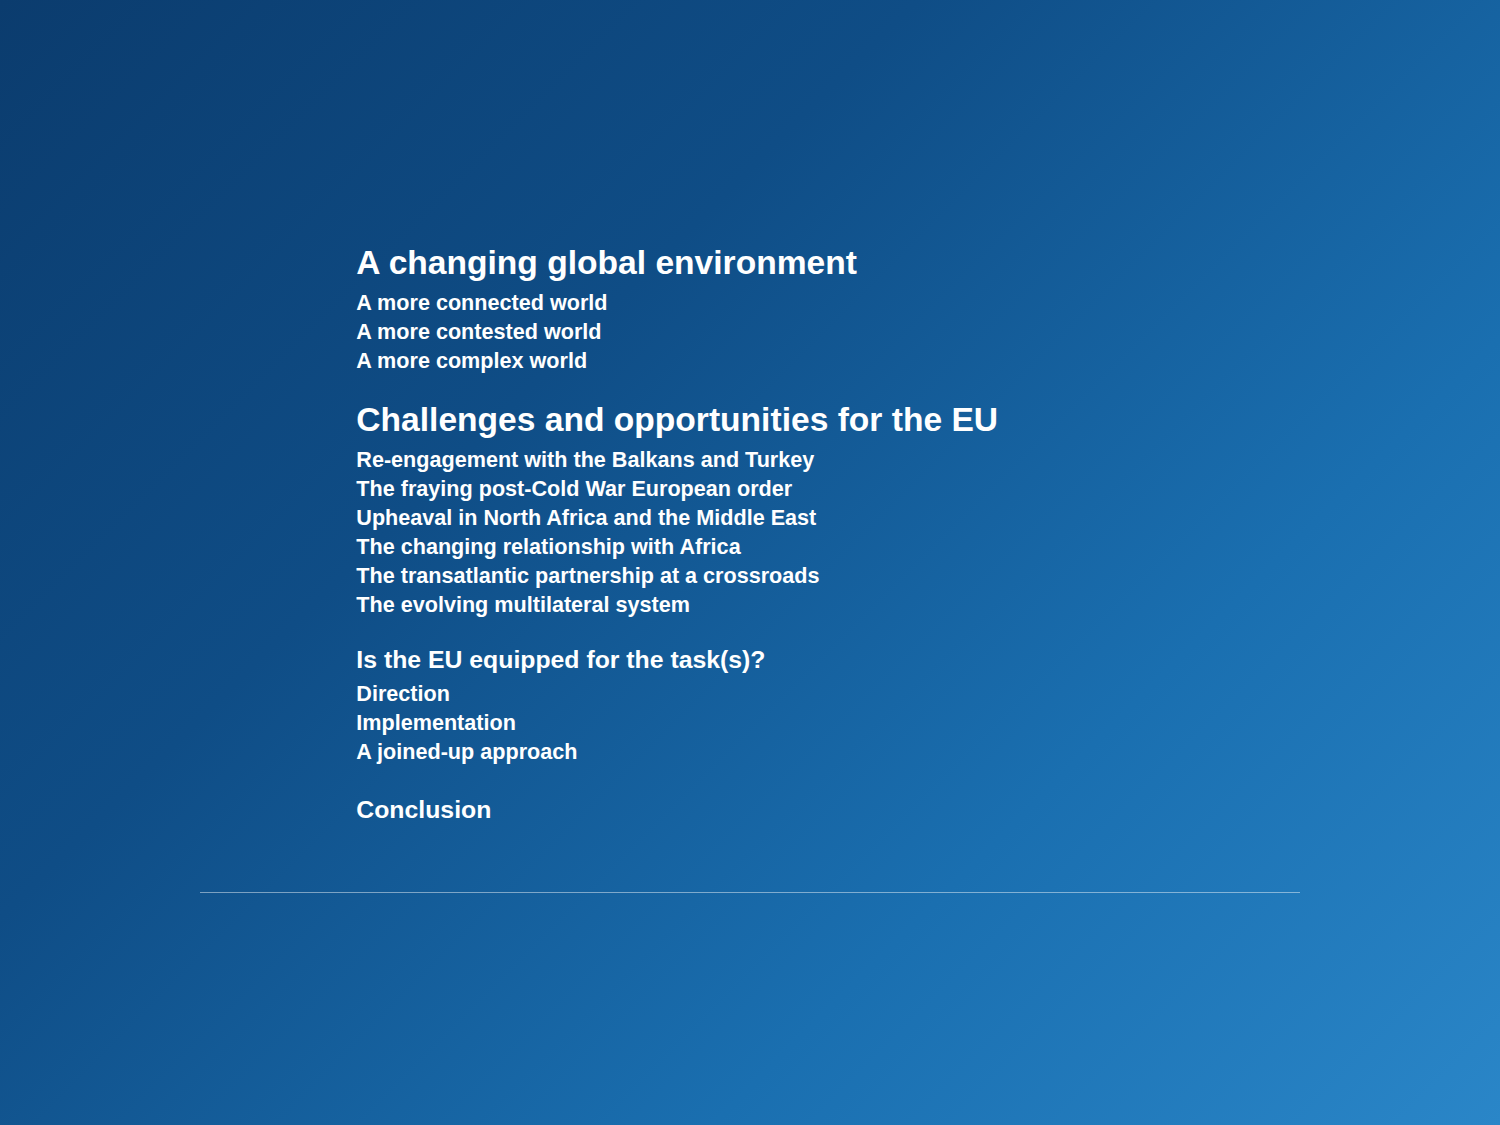A changing global environment
A more connected world
A more contested world
A more complex world
Challenges and opportunities for the EU
Re-engagement with the Balkans and Turkey
The fraying post-Cold War European order
Upheaval in North Africa and the Middle East
The changing relationship with Africa
The transatlantic partnership at a crossroads
The evolving multilateral system
Is the EU equipped for the task(s)?
Direction
Implementation
A joined-up approach
Conclusion